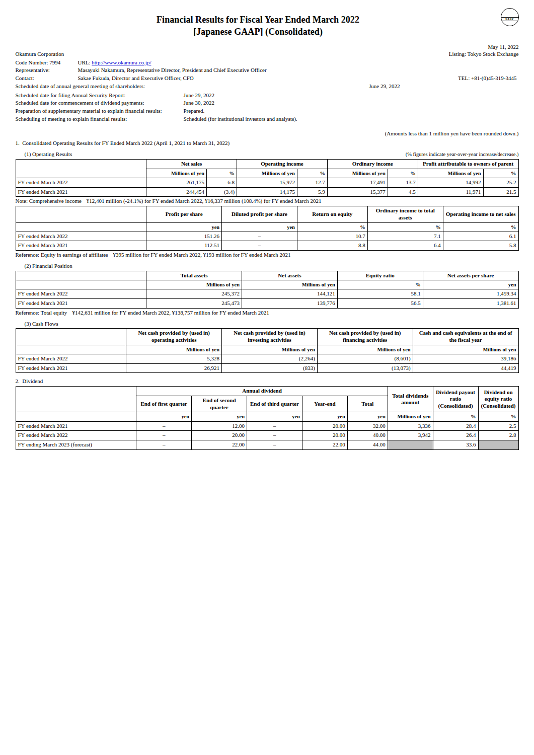FASF
Financial Results for Fiscal Year Ended March 2022
[Japanese GAAP] (Consolidated)
May 11, 2022
Okamura Corporation
Listing: Tokyo Stock Exchange
| Code Number: 7994 | URL: http://www.okamura.co.jp/ |
| Representative: | Masayuki Nakamura, Representative Director, President and Chief Executive Officer |
| Contact: | Sakae Fukuda, Director and Executive Officer, CFO | TEL: +81-(0)45-319-3445 |
| Scheduled date of annual general meeting of shareholders: | June 29, 2022 |
| Scheduled date for filing Annual Security Report: | June 29, 2022 |
| Scheduled date for commencement of dividend payments: | June 30, 2022 |
| Preparation of supplementary material to explain financial results: | Prepared. |
| Scheduling of meeting to explain financial results: | Scheduled (for institutional investors and analysts). |
(Amounts less than 1 million yen have been rounded down.)
1. Consolidated Operating Results for FY Ended March 2022 (April 1, 2021 to March 31, 2022)
(1) Operating Results
(% figures indicate year-over-year increase/decrease.)
| | Net sales | Operating income | Ordinary income | Profit attributable to owners of parent |
| --- | --- | --- | --- | --- |
| Millions of yen | % | Millions of yen | % | Millions of yen | % | Millions of yen | % |
| FY ended March 2022 | 261,175 | 6.8 | 15,972 | 12.7 | 17,491 | 13.7 | 14,992 | 25.2 |
| FY ended March 2021 | 244,454 | (3.4) | 14,175 | 5.9 | 15,377 | 4.5 | 11,971 | 21.5 |
Note: Comprehensive income
¥12,401 million (-24.1%) for FY ended March 2022, ¥16,337 million (108.4%) for FY ended March 2021
| | Profit per share | Diluted profit per share | Return on equity | Ordinary income to total assets | Operating income to net sales |
| --- | --- | --- | --- | --- | --- |
| | yen | yen | % | % | % |
| FY ended March 2022 | 151.26 | – | 10.7 | 7.1 | 6.1 |
| FY ended March 2021 | 112.51 | – | 8.8 | 6.4 | 5.8 |
Reference: Equity in earnings of affiliates
¥395 million for FY ended March 2022, ¥193 million for FY ended March 2021
(2) Financial Position
| | Total assets | Net assets | Equity ratio | Net assets per share |
| --- | --- | --- | --- | --- |
| | Millions of yen | Millions of yen | % | yen |
| FY ended March 2022 | 245,372 | 144,121 | 58.1 | 1,459.34 |
| FY ended March 2021 | 245,473 | 139,776 | 56.5 | 1,381.61 |
Reference: Total equity
¥142,631 million for FY ended March 2022, ¥138,757 million for FY ended March 2021
(3) Cash Flows
| | Net cash provided by (used in) operating activities | Net cash provided by (used in) investing activities | Net cash provided by (used in) financing activities | Cash and cash equivalents at the end of the fiscal year |
| --- | --- | --- | --- | --- |
| | Millions of yen | Millions of yen | Millions of yen | Millions of yen |
| FY ended March 2022 | 5,328 | (2,264) | (8,601) | 39,186 |
| FY ended March 2021 | 26,921 | (833) | (13,073) | 44,419 |
2. Dividend
| | Annual dividend | Total dividends amount | Dividend payout ratio (Consolidated) | Dividend on equity ratio (Consolidated) |
| --- | --- | --- | --- | --- |
| End of first quarter | End of second quarter | End of third quarter | Year-end | Total |
| | yen | yen | yen | yen | yen | Millions of yen | % | % |
| FY ended March 2021 | – | 12.00 | – | 20.00 | 32.00 | 3,336 | 28.4 | 2.5 |
| FY ended March 2022 | – | 20.00 | – | 20.00 | 40.00 | 3,942 | 26.4 | 2.8 |
| FY ending March 2023 (forecast) | – | 22.00 | – | 22.00 | 44.00 | | 33.6 | |